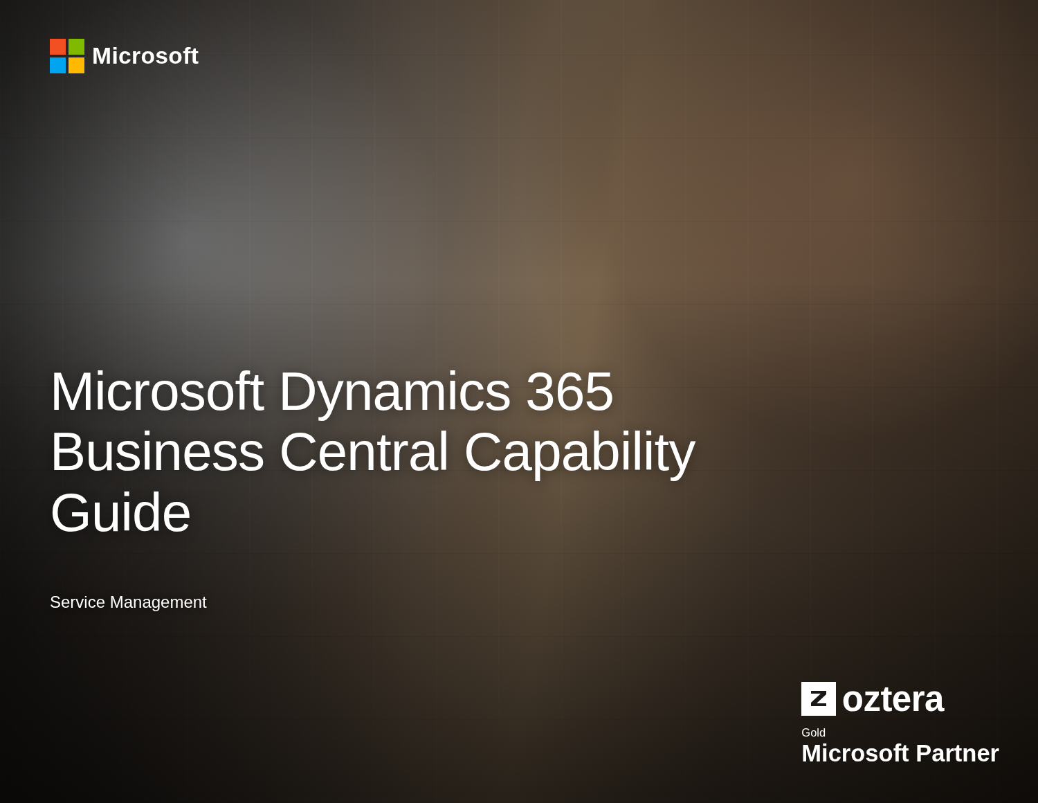Microsoft
Microsoft Dynamics 365 Business Central Capability Guide
Service Management
oztera
Gold
Microsoft Partner